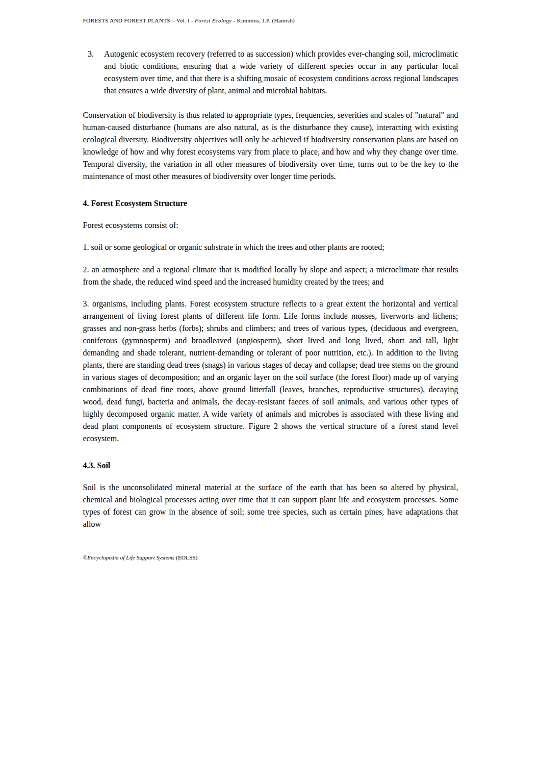FORESTS AND FOREST PLANTS – Vol. I - Forest Ecology - Kimmins, J.P. (Hamish)
Autogenic ecosystem recovery (referred to as succession) which provides ever-changing soil, microclimatic and biotic conditions, ensuring that a wide variety of different species occur in any particular local ecosystem over time, and that there is a shifting mosaic of ecosystem conditions across regional landscapes that ensures a wide diversity of plant, animal and microbial habitats.
Conservation of biodiversity is thus related to appropriate types, frequencies, severities and scales of "natural" and human-caused disturbance (humans are also natural, as is the disturbance they cause), interacting with existing ecological diversity. Biodiversity objectives will only be achieved if biodiversity conservation plans are based on knowledge of how and why forest ecosystems vary from place to place, and how and why they change over time. Temporal diversity, the variation in all other measures of biodiversity over time, turns out to be the key to the maintenance of most other measures of biodiversity over longer time periods.
4. Forest Ecosystem Structure
Forest ecosystems consist of:
1. soil or some geological or organic substrate in which the trees and other plants are rooted;
2. an atmosphere and a regional climate that is modified locally by slope and aspect; a microclimate that results from the shade, the reduced wind speed and the increased humidity created by the trees; and
3. organisms, including plants. Forest ecosystem structure reflects to a great extent the horizontal and vertical arrangement of living forest plants of different life form. Life forms include mosses, liverworts and lichens; grasses and non-grass herbs (forbs); shrubs and climbers; and trees of various types, (deciduous and evergreen, coniferous (gymnosperm) and broadleaved (angiosperm), short lived and long lived, short and tall, light demanding and shade tolerant, nutrient-demanding or tolerant of poor nutrition, etc.). In addition to the living plants, there are standing dead trees (snags) in various stages of decay and collapse; dead tree stems on the ground in various stages of decomposition; and an organic layer on the soil surface (the forest floor) made up of varying combinations of dead fine roots, above ground litterfall (leaves, branches, reproductive structures), decaying wood, dead fungi, bacteria and animals, the decay-resistant faeces of soil animals, and various other types of highly decomposed organic matter. A wide variety of animals and microbes is associated with these living and dead plant components of ecosystem structure. Figure 2 shows the vertical structure of a forest stand level ecosystem.
4.3. Soil
Soil is the unconsolidated mineral material at the surface of the earth that has been so altered by physical, chemical and biological processes acting over time that it can support plant life and ecosystem processes. Some types of forest can grow in the absence of soil; some tree species, such as certain pines, have adaptations that allow
©Encyclopedia of Life Support Systems (EOLSS)